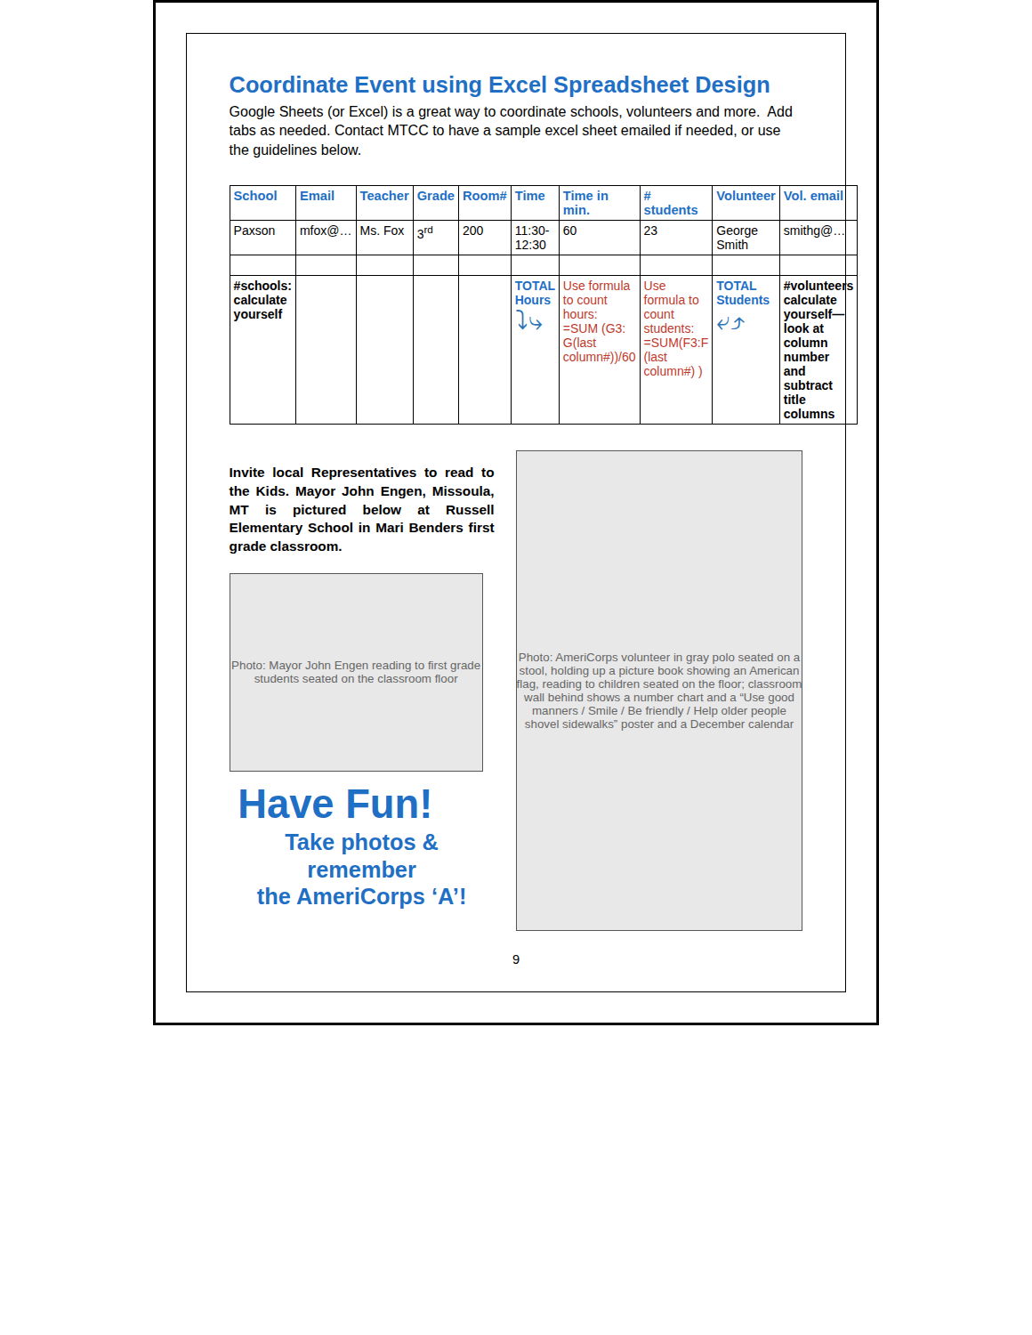Coordinate Event using Excel Spreadsheet Design
Google Sheets (or Excel) is a great way to coordinate schools, volunteers and more. Add tabs as needed. Contact MTCC to have a sample excel sheet emailed if needed, or use the guidelines below.
| School | Email | Teacher | Grade | Room# | Time | Time in min. | # students | Volunteer | Vol. email |
| --- | --- | --- | --- | --- | --- | --- | --- | --- | --- |
| Paxson | mfox@… | Ms. Fox | 3 rd | 200 | 11:30-12:30 | 60 | 23 | George Smith | smithg@… |
| #schools: calculate yourself | | | | | TOTAL Hours ⤵⤷ | Use formula to count hours: =SUM (G3: G(last column#))/60 | Use formula to count students: =SUM(F3:F (last column#) ) | TOTAL Students ⤶⤴ | #volunteers calculate yourself—look at column number and subtract title columns |
Invite local Representatives to read to the Kids. Mayor John Engen, Missoula, MT is pictured below at Russell Elementary School in Mari Benders first grade classroom.
Photo: Mayor John Engen reading to first grade students seated on the classroom floor
Have Fun!
Take photos & remember
the AmeriCorps ‘A’!
Photo: AmeriCorps volunteer in gray polo seated on a stool, holding up a picture book showing an American flag, reading to children seated on the floor; classroom wall behind shows a number chart and a “Use good manners / Smile / Be friendly / Help older people shovel sidewalks” poster and a December calendar
9